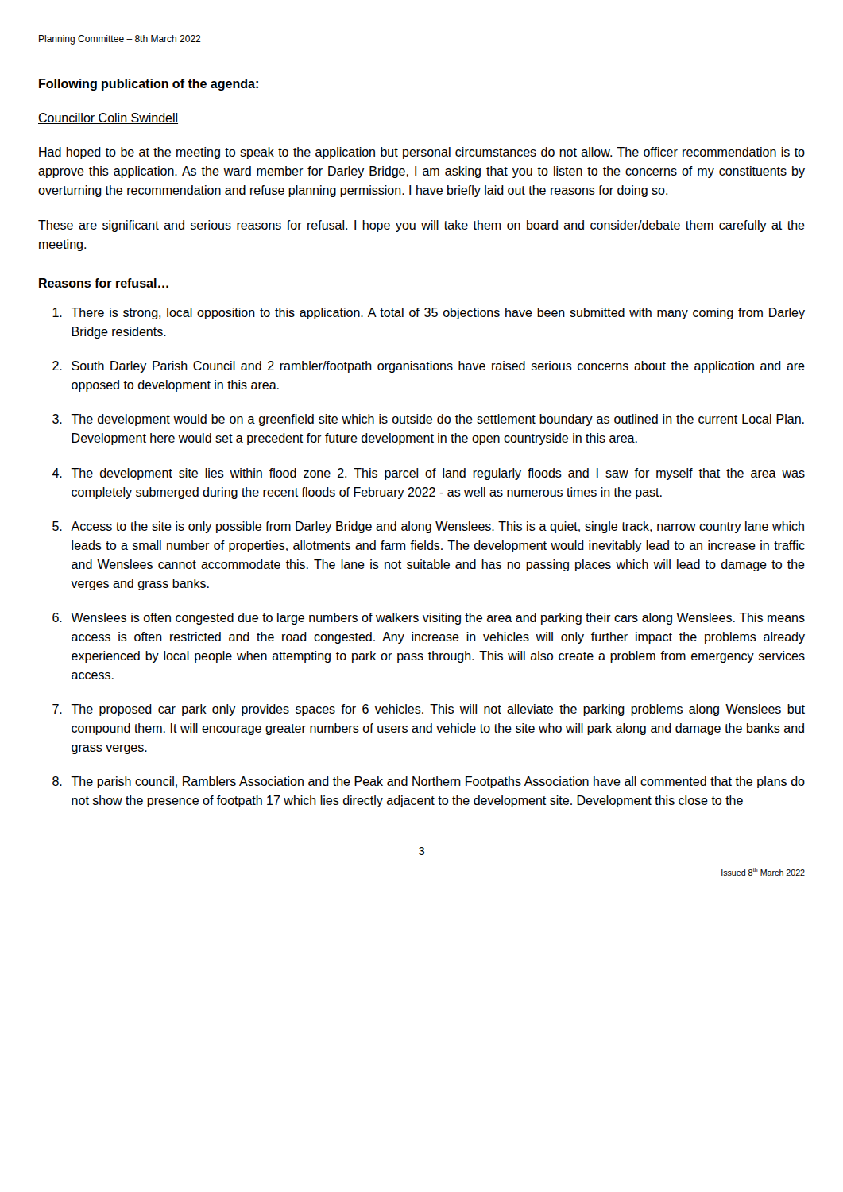Planning Committee – 8th March 2022
Following publication of the agenda:
Councillor Colin Swindell
Had hoped to be at the meeting to speak to the application but personal circumstances do not allow. The officer recommendation is to approve this application. As the ward member for Darley Bridge, I am asking that you to listen to the concerns of my constituents by overturning the recommendation and refuse planning permission. I have briefly laid out the reasons for doing so.
These are significant and serious reasons for refusal. I hope you will take them on board and consider/debate them carefully at the meeting.
Reasons for refusal…
There is strong, local opposition to this application. A total of 35 objections have been submitted with many coming from Darley Bridge residents.
South Darley Parish Council and 2 rambler/footpath organisations have raised serious concerns about the application and are opposed to development in this area.
The development would be on a greenfield site which is outside do the settlement boundary as outlined in the current Local Plan. Development here would set a precedent for future development in the open countryside in this area.
The development site lies within flood zone 2. This parcel of land regularly floods and I saw for myself that the area was completely submerged during the recent floods of February 2022 - as well as numerous times in the past.
Access to the site is only possible from Darley Bridge and along Wenslees. This is a quiet, single track, narrow country lane which leads to a small number of properties, allotments and farm fields. The development would inevitably lead to an increase in traffic and Wenslees cannot accommodate this. The lane is not suitable and has no passing places which will lead to damage to the verges and grass banks.
Wenslees is often congested due to large numbers of walkers visiting the area and parking their cars along Wenslees. This means access is often restricted and the road congested. Any increase in vehicles will only further impact the problems already experienced by local people when attempting to park or pass through. This will also create a problem from emergency services access.
The proposed car park only provides spaces for 6 vehicles. This will not alleviate the parking problems along Wenslees but compound them. It will encourage greater numbers of users and vehicle to the site who will park along and damage the banks and grass verges.
The parish council, Ramblers Association and the Peak and Northern Footpaths Association have all commented that the plans do not show the presence of footpath 17 which lies directly adjacent to the development site. Development this close to the
3
Issued 8th March 2022